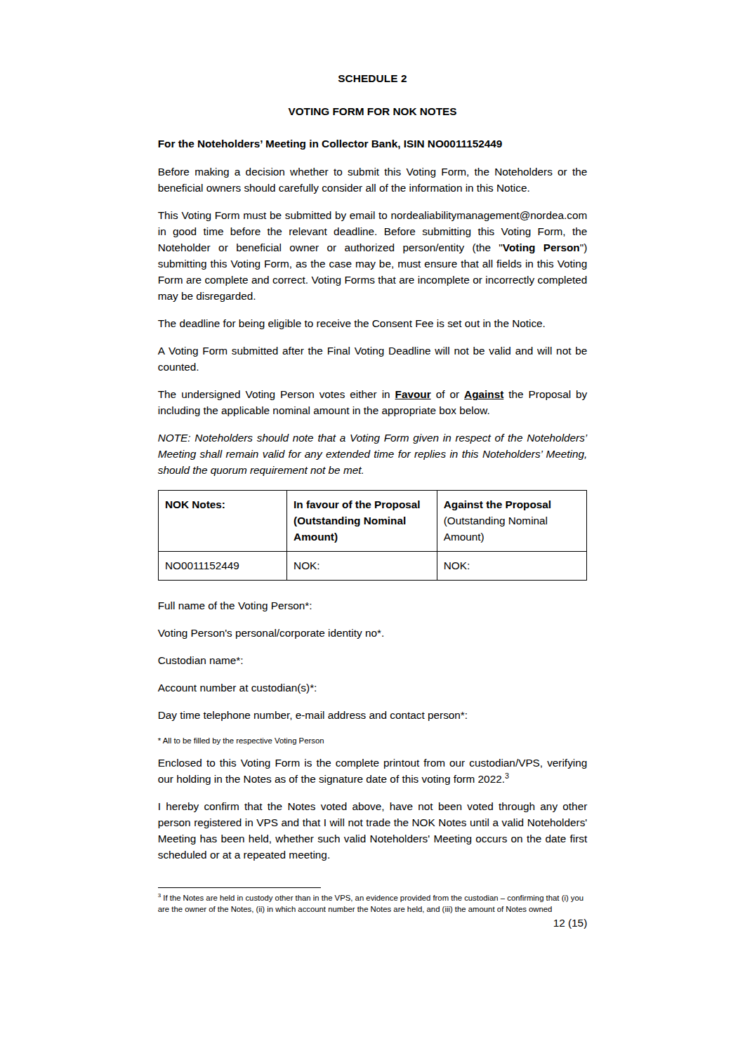SCHEDULE 2
VOTING FORM FOR NOK NOTES
For the Noteholders’ Meeting in Collector Bank, ISIN NO0011152449
Before making a decision whether to submit this Voting Form, the Noteholders or the beneficial owners should carefully consider all of the information in this Notice.
This Voting Form must be submitted by email to nordealiabilitymanagement@nordea.com in good time before the relevant deadline. Before submitting this Voting Form, the Noteholder or beneficial owner or authorized person/entity (the "Voting Person") submitting this Voting Form, as the case may be, must ensure that all fields in this Voting Form are complete and correct. Voting Forms that are incomplete or incorrectly completed may be disregarded.
The deadline for being eligible to receive the Consent Fee is set out in the Notice.
A Voting Form submitted after the Final Voting Deadline will not be valid and will not be counted.
The undersigned Voting Person votes either in Favour of or Against the Proposal by including the applicable nominal amount in the appropriate box below.
NOTE: Noteholders should note that a Voting Form given in respect of the Noteholders’ Meeting shall remain valid for any extended time for replies in this Noteholders’ Meeting, should the quorum requirement not be met.
| NOK Notes: | In favour of the Proposal (Outstanding Nominal Amount) | Against the Proposal (Outstanding Nominal Amount) |
| NO0011152449 | NOK: | NOK: |
Full name of the Voting Person*:
Voting Person's personal/corporate identity no*.
Custodian name*:
Account number at custodian(s)*:
Day time telephone number, e-mail address and contact person*:
* All to be filled by the respective Voting Person
Enclosed to this Voting Form is the complete printout from our custodian/VPS, verifying our holding in the Notes as of the signature date of this voting form 2022.3
I hereby confirm that the Notes voted above, have not been voted through any other person registered in VPS and that I will not trade the NOK Notes until a valid Noteholders' Meeting has been held, whether such valid Noteholders' Meeting occurs on the date first scheduled or at a repeated meeting.
3 If the Notes are held in custody other than in the VPS, an evidence provided from the custodian – confirming that (i) you are the owner of the Notes, (ii) in which account number the Notes are held, and (iii) the amount of Notes owned
12 (15)